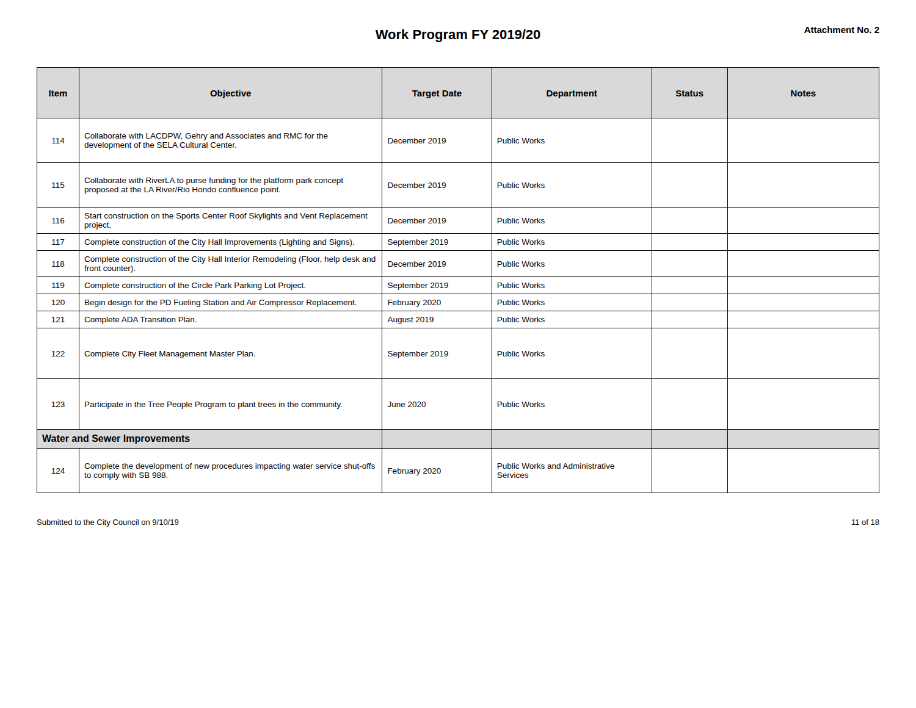Work Program FY 2019/20
Attachment No. 2
| Item | Objective | Target Date | Department | Status | Notes |
| --- | --- | --- | --- | --- | --- |
| 114 | Collaborate with LACDPW, Gehry and Associates and RMC for the development of the SELA Cultural Center. | December 2019 | Public Works | | |
| 115 | Collaborate with RiverLA to purse funding for the platform park concept proposed at the LA River/Rio Hondo confluence point. | December 2019 | Public Works | | |
| 116 | Start construction on the Sports Center Roof Skylights and Vent Replacement project. | December 2019 | Public Works | | |
| 117 | Complete construction of the City Hall Improvements (Lighting and Signs). | September 2019 | Public Works | | |
| 118 | Complete construction of the City Hall Interior Remodeling (Floor, help desk and front counter). | December 2019 | Public Works | | |
| 119 | Complete construction of the Circle Park Parking Lot Project. | September 2019 | Public Works | | |
| 120 | Begin design for the PD Fueling Station and Air Compressor Replacement. | February 2020 | Public Works | | |
| 121 | Complete ADA Transition Plan. | August 2019 | Public Works | | |
| 122 | Complete City Fleet Management Master Plan. | September 2019 | Public Works | | |
| 123 | Participate in the Tree People Program to plant trees in the community. | June 2020 | Public Works | | |
| Water and Sewer Improvements | | | | |
| 124 | Complete the development of new procedures impacting water service shut-offs to comply with SB 988. | February 2020 | Public Works and Administrative Services | | |
Submitted to the City Council on 9/10/19 11 of 18